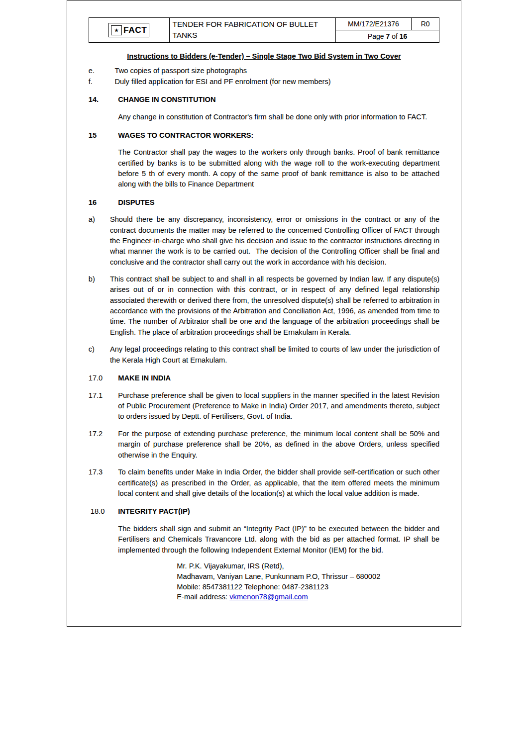| ★ FACT | TENDER FOR FABRICATION OF BULLET TANKS | MM/172/E21376 | R0 |
| Page 7 of 16 |
Instructions to Bidders (e-Tender) – Single Stage Two Bid System in Two Cover
| e. | Two copies of passport size photographs |
| f. | Duly filled application for ESI and PF enrolment (for new members) |
| 14. | CHANGE IN CONSTITUTION |
Any change in constitution of Contractor's firm shall be done only with prior information to FACT.
| 15 | WAGES TO CONTRACTOR WORKERS: |
The Contractor shall pay the wages to the workers only through banks. Proof of bank remittance certified by banks is to be submitted along with the wage roll to the work-executing department before 5 th of every month. A copy of the same proof of bank remittance is also to be attached along with the bills to Finance Department
| 16 | DISPUTES |
| a) | Should there be any discrepancy, inconsistency, error or omissions in the contract or any of the contract documents the matter may be referred to the concerned Controlling Officer of FACT through the Engineer-in-charge who shall give his decision and issue to the contractor instructions directing in what manner the work is to be carried out. The decision of the Controlling Officer shall be final and conclusive and the contractor shall carry out the work in accordance with his decision. |
| b) | This contract shall be subject to and shall in all respects be governed by Indian law. If any dispute(s) arises out of or in connection with this contract, or in respect of any defined legal relationship associated therewith or derived there from, the unresolved dispute(s) shall be referred to arbitration in accordance with the provisions of the Arbitration and Conciliation Act, 1996, as amended from time to time. The number of Arbitrator shall be one and the language of the arbitration proceedings shall be English. The place of arbitration proceedings shall be Ernakulam in Kerala. |
| c) | Any legal proceedings relating to this contract shall be limited to courts of law under the jurisdiction of the Kerala High Court at Ernakulam. |
| 17.0 | MAKE IN INDIA |
| 17.1 | Purchase preference shall be given to local suppliers in the manner specified in the latest Revision of Public Procurement (Preference to Make in India) Order 2017, and amendments thereto, subject to orders issued by Deptt. of Fertilisers, Govt. of India. |
| 17.2 | For the purpose of extending purchase preference, the minimum local content shall be 50% and margin of purchase preference shall be 20%, as defined in the above Orders, unless specified otherwise in the Enquiry. |
| 17.3 | To claim benefits under Make in India Order, the bidder shall provide self-certification or such other certificate(s) as prescribed in the Order, as applicable, that the item offered meets the minimum local content and shall give details of the location(s) at which the local value addition is made. |
| 18.0 | INTEGRITY PACT(IP) |
The bidders shall sign and submit an “Integrity Pact (IP)” to be executed between the bidder and Fertilisers and Chemicals Travancore Ltd. along with the bid as per attached format. IP shall be implemented through the following Independent External Monitor (IEM) for the bid.
Mr. P.K. Vijayakumar, IRS (Retd),
Madhavam, Vaniyan Lane, Punkunnam P.O, Thrissur – 680002
Mobile: 8547381122 Telephone: 0487-2381123
E-mail address: vkmenon78@gmail.com